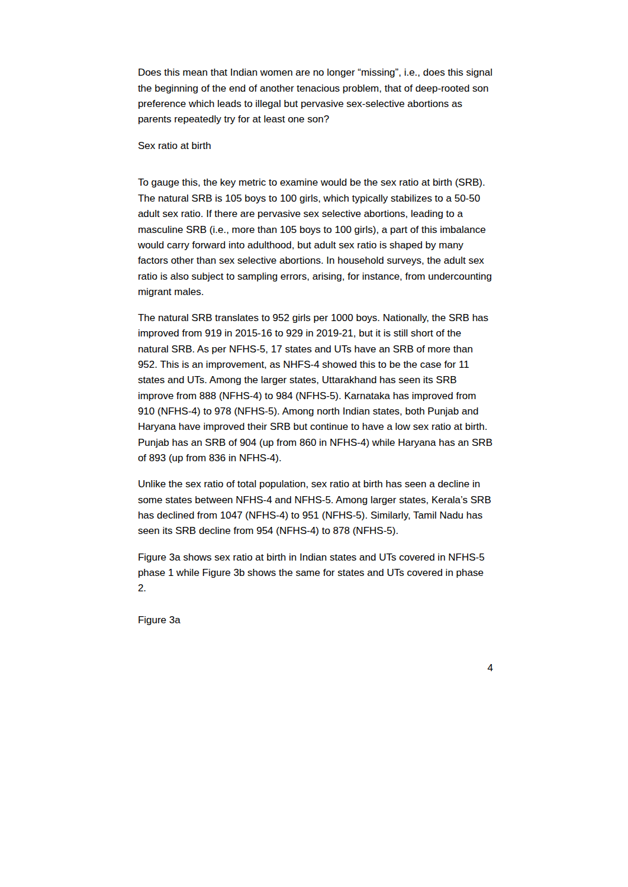Does this mean that Indian women are no longer “missing”, i.e., does this signal the beginning of the end of another tenacious problem, that of deep-rooted son preference which leads to illegal but pervasive sex-selective abortions as parents repeatedly try for at least one son?
Sex ratio at birth
To gauge this, the key metric to examine would be the sex ratio at birth (SRB). The natural SRB is 105 boys to 100 girls, which typically stabilizes to a 50-50 adult sex ratio. If there are pervasive sex selective abortions, leading to a masculine SRB (i.e., more than 105 boys to 100 girls), a part of this imbalance would carry forward into adulthood, but adult sex ratio is shaped by many factors other than sex selective abortions. In household surveys, the adult sex ratio is also subject to sampling errors, arising, for instance, from undercounting migrant males.
The natural SRB translates to 952 girls per 1000 boys. Nationally, the SRB has improved from 919 in 2015-16 to 929 in 2019-21, but it is still short of the natural SRB. As per NFHS-5, 17 states and UTs have an SRB of more than 952. This is an improvement, as NHFS-4 showed this to be the case for 11 states and UTs. Among the larger states, Uttarakhand has seen its SRB improve from 888 (NFHS-4) to 984 (NFHS-5). Karnataka has improved from 910 (NFHS-4) to 978 (NFHS-5). Among north Indian states, both Punjab and Haryana have improved their SRB but continue to have a low sex ratio at birth. Punjab has an SRB of 904 (up from 860 in NFHS-4) while Haryana has an SRB of 893 (up from 836 in NFHS-4).
Unlike the sex ratio of total population, sex ratio at birth has seen a decline in some states between NFHS-4 and NFHS-5. Among larger states, Kerala’s SRB has declined from 1047 (NFHS-4) to 951 (NFHS-5). Similarly, Tamil Nadu has seen its SRB decline from 954 (NFHS-4) to 878 (NFHS-5).
Figure 3a shows sex ratio at birth in Indian states and UTs covered in NFHS-5 phase 1 while Figure 3b shows the same for states and UTs covered in phase 2.
Figure 3a
4